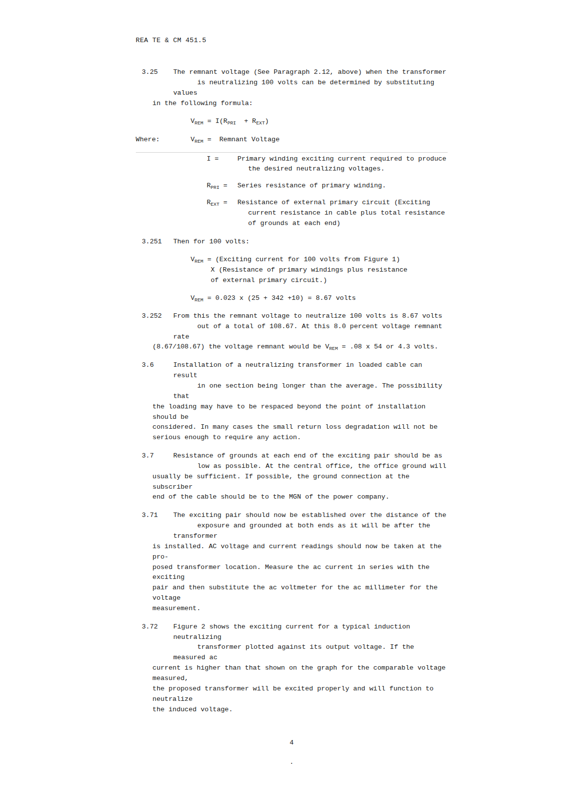REA TE & CM 451.5
3.25 The remnant voltage (See Paragraph 2.12, above) when the transformer is neutralizing 100 volts can be determined by substituting values in the following formula:
VREM = I(RPRI + REXT)
Where: VREM = Remnant Voltage
I = Primary winding exciting current required to produce the desired neutralizing voltages.
RPRI = Series resistance of primary winding.
REXT = Resistance of external primary circuit (Exciting current resistance in cable plus total resistance of grounds at each end)
3.251 Then for 100 volts:
VREM = (Exciting current for 100 volts from Figure 1) X (Resistance of primary windings plus resistance of external primary circuit.)
VREM = 0.023 x (25 + 342 +10) = 8.67 volts
3.252 From this the remnant voltage to neutralize 100 volts is 8.67 volts out of a total of 108.67. At this 8.0 percent voltage remnant rate (8.67/108.67) the voltage remnant would be VREM = .08 x 54 or 4.3 volts.
3.6 Installation of a neutralizing transformer in loaded cable can result in one section being longer than the average. The possibility that the loading may have to be respaced beyond the point of installation should be considered. In many cases the small return loss degradation will not be serious enough to require any action.
3.7 Resistance of grounds at each end of the exciting pair should be as low as possible. At the central office, the office ground will usually be sufficient. If possible, the ground connection at the subscriber end of the cable should be to the MGN of the power company.
3.71 The exciting pair should now be established over the distance of the exposure and grounded at both ends as it will be after the transformer is installed. AC voltage and current readings should now be taken at the pro- posed transformer location. Measure the ac current in series with the exciting pair and then substitute the ac voltmeter for the ac millimeter for the voltage measurement.
3.72 Figure 2 shows the exciting current for a typical induction neutralizing transformer plotted against its output voltage. If the measured ac current is higher than that shown on the graph for the comparable voltage measured, the proposed transformer will be excited properly and will function to neutralize the induced voltage.
4
·